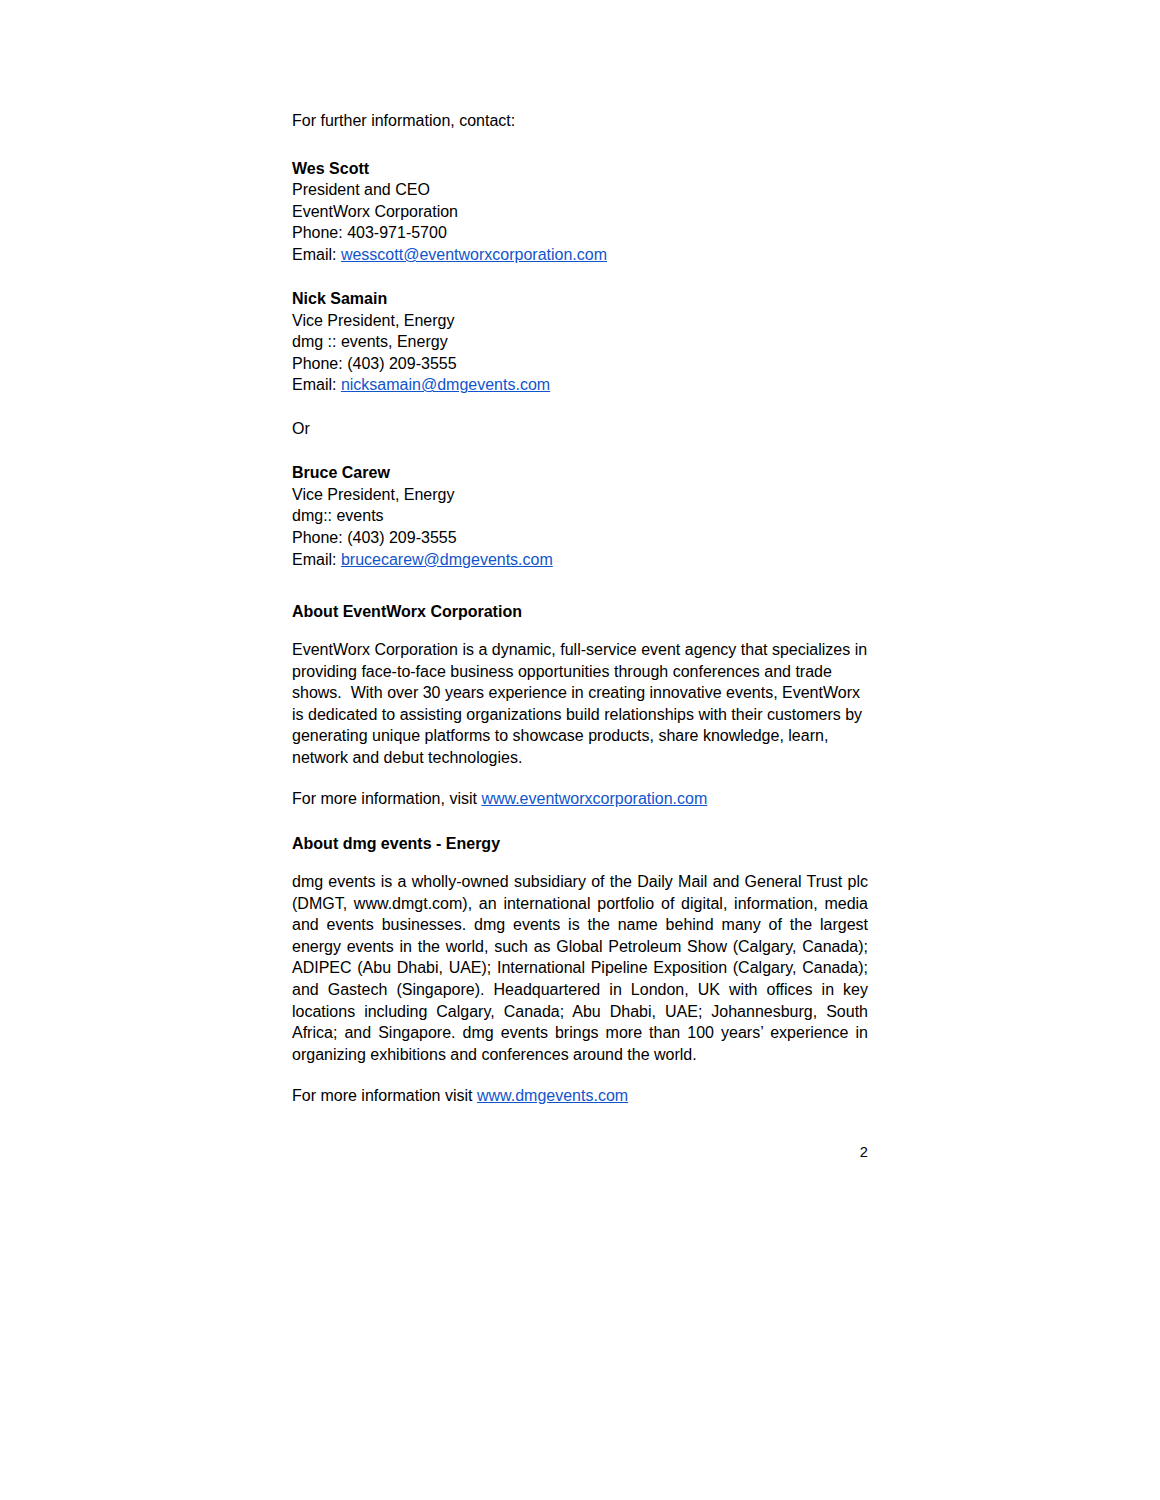For further information, contact:
Wes Scott
President and CEO
EventWorx Corporation
Phone: 403-971-5700
Email: wesscott@eventworxcorporation.com
Nick Samain
Vice President, Energy
dmg :: events, Energy
Phone: (403) 209-3555
Email: nicksamain@dmgevents.com
Or
Bruce Carew
Vice President, Energy
dmg:: events
Phone: (403) 209-3555
Email: brucecarew@dmgevents.com
About EventWorx Corporation
EventWorx Corporation is a dynamic, full-service event agency that specializes in providing face-to-face business opportunities through conferences and trade shows. With over 30 years experience in creating innovative events, EventWorx is dedicated to assisting organizations build relationships with their customers by generating unique platforms to showcase products, share knowledge, learn, network and debut technologies.
For more information, visit www.eventworxcorporation.com
About dmg events - Energy
dmg events is a wholly-owned subsidiary of the Daily Mail and General Trust plc (DMGT, www.dmgt.com), an international portfolio of digital, information, media and events businesses. dmg events is the name behind many of the largest energy events in the world, such as Global Petroleum Show (Calgary, Canada); ADIPEC (Abu Dhabi, UAE); International Pipeline Exposition (Calgary, Canada); and Gastech (Singapore). Headquartered in London, UK with offices in key locations including Calgary, Canada; Abu Dhabi, UAE; Johannesburg, South Africa; and Singapore. dmg events brings more than 100 years’ experience in organizing exhibitions and conferences around the world.
For more information visit www.dmgevents.com
2